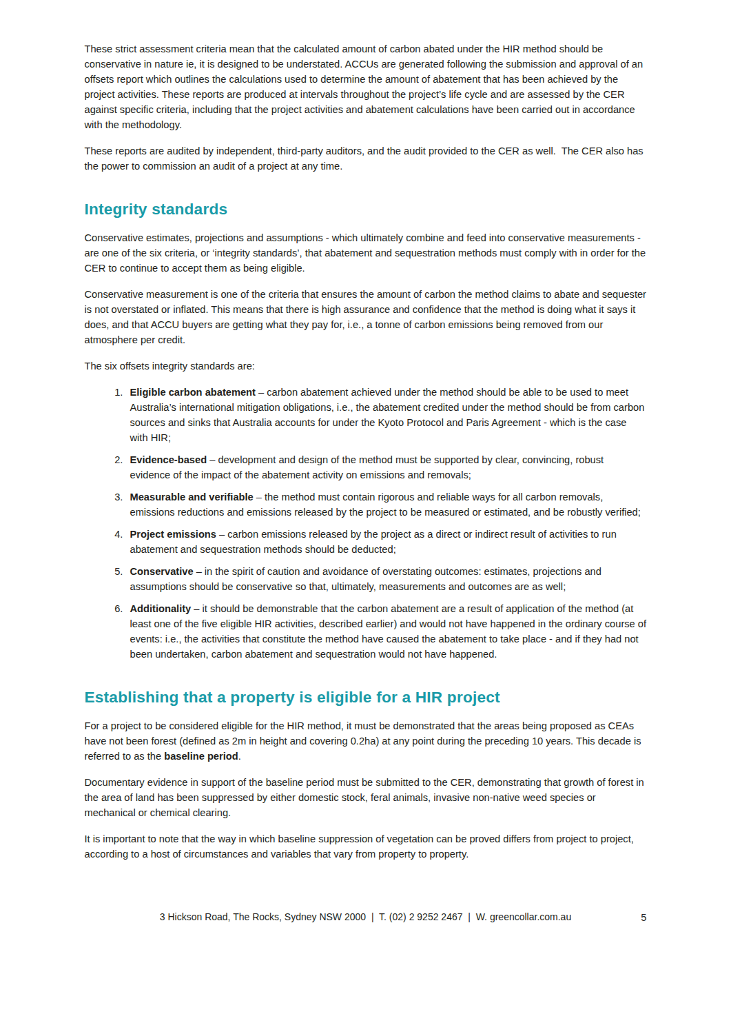These strict assessment criteria mean that the calculated amount of carbon abated under the HIR method should be conservative in nature ie, it is designed to be understated. ACCUs are generated following the submission and approval of an offsets report which outlines the calculations used to determine the amount of abatement that has been achieved by the project activities. These reports are produced at intervals throughout the project’s life cycle and are assessed by the CER against specific criteria, including that the project activities and abatement calculations have been carried out in accordance with the methodology.
These reports are audited by independent, third-party auditors, and the audit provided to the CER as well. The CER also has the power to commission an audit of a project at any time.
Integrity standards
Conservative estimates, projections and assumptions - which ultimately combine and feed into conservative measurements - are one of the six criteria, or ‘integrity standards’, that abatement and sequestration methods must comply with in order for the CER to continue to accept them as being eligible.
Conservative measurement is one of the criteria that ensures the amount of carbon the method claims to abate and sequester is not overstated or inflated. This means that there is high assurance and confidence that the method is doing what it says it does, and that ACCU buyers are getting what they pay for, i.e., a tonne of carbon emissions being removed from our atmosphere per credit.
The six offsets integrity standards are:
Eligible carbon abatement – carbon abatement achieved under the method should be able to be used to meet Australia’s international mitigation obligations, i.e., the abatement credited under the method should be from carbon sources and sinks that Australia accounts for under the Kyoto Protocol and Paris Agreement - which is the case with HIR;
Evidence-based – development and design of the method must be supported by clear, convincing, robust evidence of the impact of the abatement activity on emissions and removals;
Measurable and verifiable – the method must contain rigorous and reliable ways for all carbon removals, emissions reductions and emissions released by the project to be measured or estimated, and be robustly verified;
Project emissions – carbon emissions released by the project as a direct or indirect result of activities to run abatement and sequestration methods should be deducted;
Conservative – in the spirit of caution and avoidance of overstating outcomes: estimates, projections and assumptions should be conservative so that, ultimately, measurements and outcomes are as well;
Additionality – it should be demonstrable that the carbon abatement are a result of application of the method (at least one of the five eligible HIR activities, described earlier) and would not have happened in the ordinary course of events: i.e., the activities that constitute the method have caused the abatement to take place - and if they had not been undertaken, carbon abatement and sequestration would not have happened.
Establishing that a property is eligible for a HIR project
For a project to be considered eligible for the HIR method, it must be demonstrated that the areas being proposed as CEAs have not been forest (defined as 2m in height and covering 0.2ha) at any point during the preceding 10 years. This decade is referred to as the baseline period.
Documentary evidence in support of the baseline period must be submitted to the CER, demonstrating that growth of forest in the area of land has been suppressed by either domestic stock, feral animals, invasive non-native weed species or mechanical or chemical clearing.
It is important to note that the way in which baseline suppression of vegetation can be proved differs from project to project, according to a host of circumstances and variables that vary from property to property.
3 Hickson Road, The Rocks, Sydney NSW 2000 | T. (02) 2 9252 2467 | W. greencollar.com.au 5